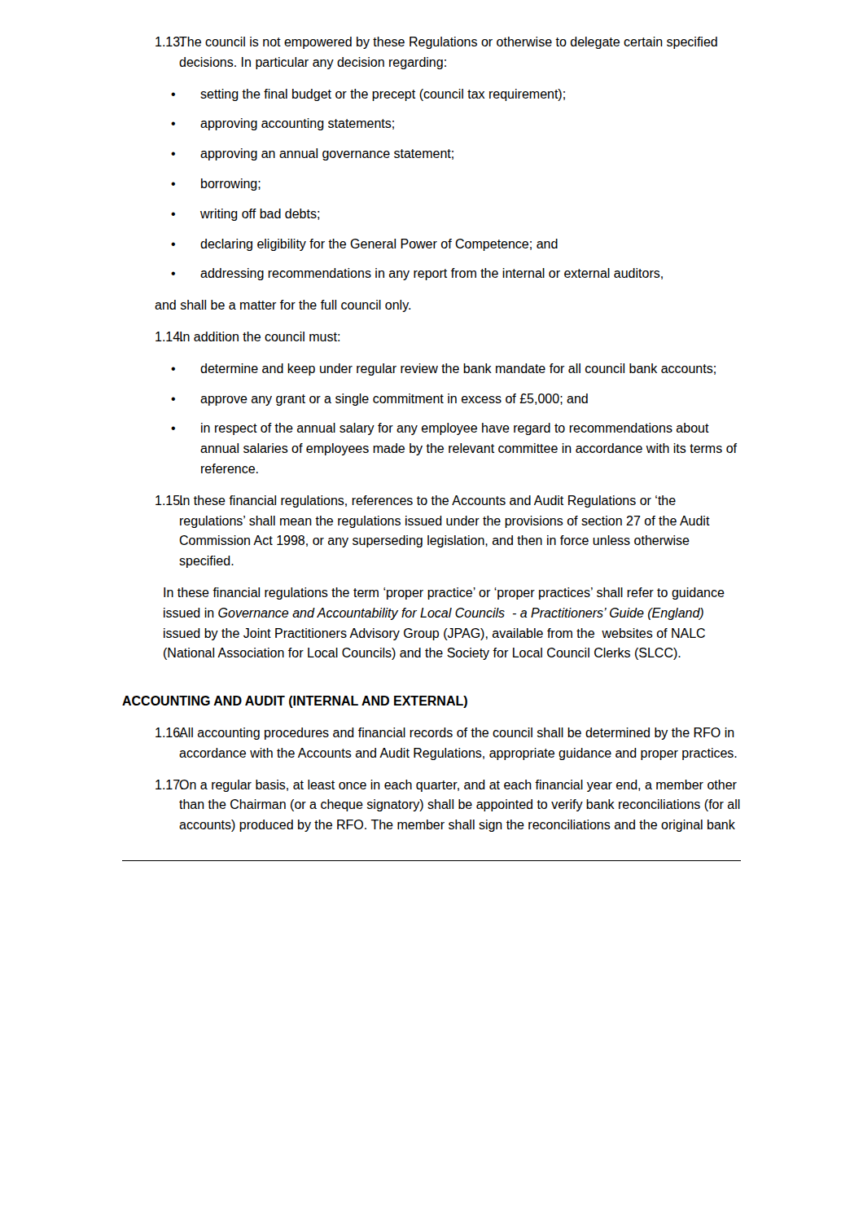1.13. The council is not empowered by these Regulations or otherwise to delegate certain specified decisions. In particular any decision regarding:
•setting the final budget or the precept (council tax requirement);
•approving accounting statements;
•approving an annual governance statement;
•borrowing;
•writing off bad debts;
•declaring eligibility for the General Power of Competence; and
•addressing recommendations in any report from the internal or external auditors,
and shall be a matter for the full council only.
1.14. In addition the council must:
•determine and keep under regular review the bank mandate for all council bank accounts;
•approve any grant or a single commitment in excess of £5,000; and
•in respect of the annual salary for any employee have regard to recommendations about annual salaries of employees made by the relevant committee in accordance with its terms of reference.
1.15. In these financial regulations, references to the Accounts and Audit Regulations or ‘the regulations’ shall mean the regulations issued under the provisions of section 27 of the Audit Commission Act 1998, or any superseding legislation, and then in force unless otherwise specified.
In these financial regulations the term ‘proper practice’ or ‘proper practices’ shall refer to guidance issued in Governance and Accountability for Local Councils - a Practitioners’ Guide (England) issued by the Joint Practitioners Advisory Group (JPAG), available from the websites of NALC (National Association for Local Councils) and the Society for Local Council Clerks (SLCC).
ACCOUNTING AND AUDIT (INTERNAL AND EXTERNAL)
1.16. All accounting procedures and financial records of the council shall be determined by the RFO in accordance with the Accounts and Audit Regulations, appropriate guidance and proper practices.
1.17. On a regular basis, at least once in each quarter, and at each financial year end, a member other than the Chairman (or a cheque signatory) shall be appointed to verify bank reconciliations (for all accounts) produced by the RFO. The member shall sign the reconciliations and the original bank